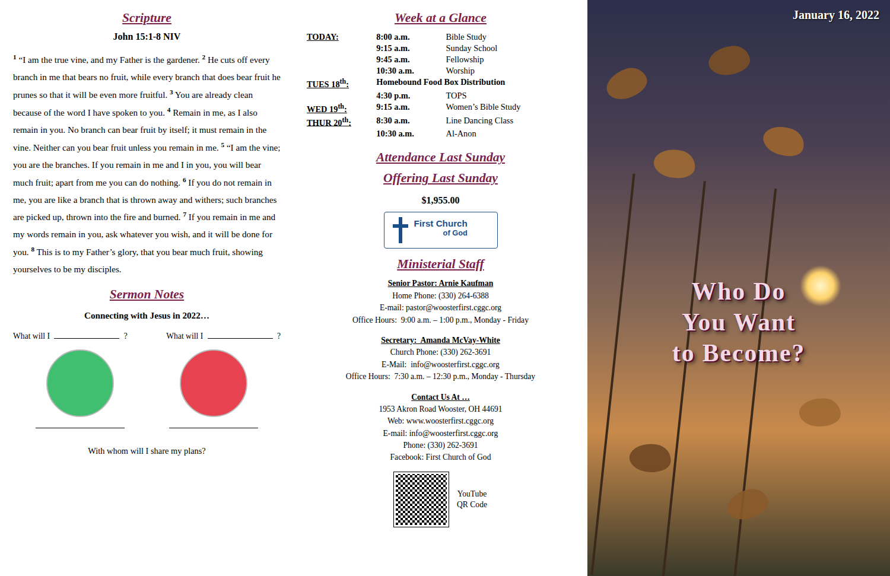Scripture
John 15:1-8 NIV
1 “I am the true vine, and my Father is the gardener. 2 He cuts off every branch in me that bears no fruit, while every branch that does bear fruit he prunes so that it will be even more fruitful. 3 You are already clean because of the word I have spoken to you. 4 Remain in me, as I also remain in you. No branch can bear fruit by itself; it must remain in the vine. Neither can you bear fruit unless you remain in me. 5 “I am the vine; you are the branches. If you remain in me and I in you, you will bear much fruit; apart from me you can do nothing. 6 If you do not remain in me, you are like a branch that is thrown away and withers; such branches are picked up, thrown into the fire and burned. 7 If you remain in me and my words remain in you, ask whatever you wish, and it will be done for you. 8 This is to my Father’s glory, that you bear much fruit, showing yourselves to be my disciples.
Sermon Notes
Connecting with Jesus in 2022…
What will I ? What will I ?
With whom will I share my plans?
Week at a Glance
| TODAY: | 8:00 a.m. | Bible Study |
| | 9:15 a.m. | Sunday School |
| | 9:45 a.m. | Fellowship |
| | 10:30 a.m. | Worship |
| TUES 18 th : | Homebound Food Box Distribution |
| | 4:30 p.m. | TOPS |
| WED 19 th : | 9:15 a.m. | Women’s Bible Study |
| THUR 20 th : | 8:30 a.m. | Line Dancing Class |
| | 10:30 a.m. | Al-Anon |
Attendance Last Sunday
Offering Last Sunday
$1,955.00
First Churchof God
Ministerial Staff
Senior Pastor: Arnie Kaufman
Home Phone: (330) 264-6388
E-mail: pastor@woosterfirst.cggc.org
Office Hours: 9:00 a.m. – 1:00 p.m., Monday - Friday
Secretary: Amanda McVay-White
Church Phone: (330) 262-3691
E-Mail: info@woosterfirst.cggc.org
Office Hours: 7:30 a.m. – 12:30 p.m., Monday - Thursday
Contact Us At …
1953 Akron Road Wooster, OH 44691
Web: www.woosterfirst.cggc.org
E-mail: info@woosterfirst.cggc.org
Phone: (330) 262-3691
Facebook: First Church of God
YouTube
QR Code
January 16, 2022
Who Do
You Want
to Become?